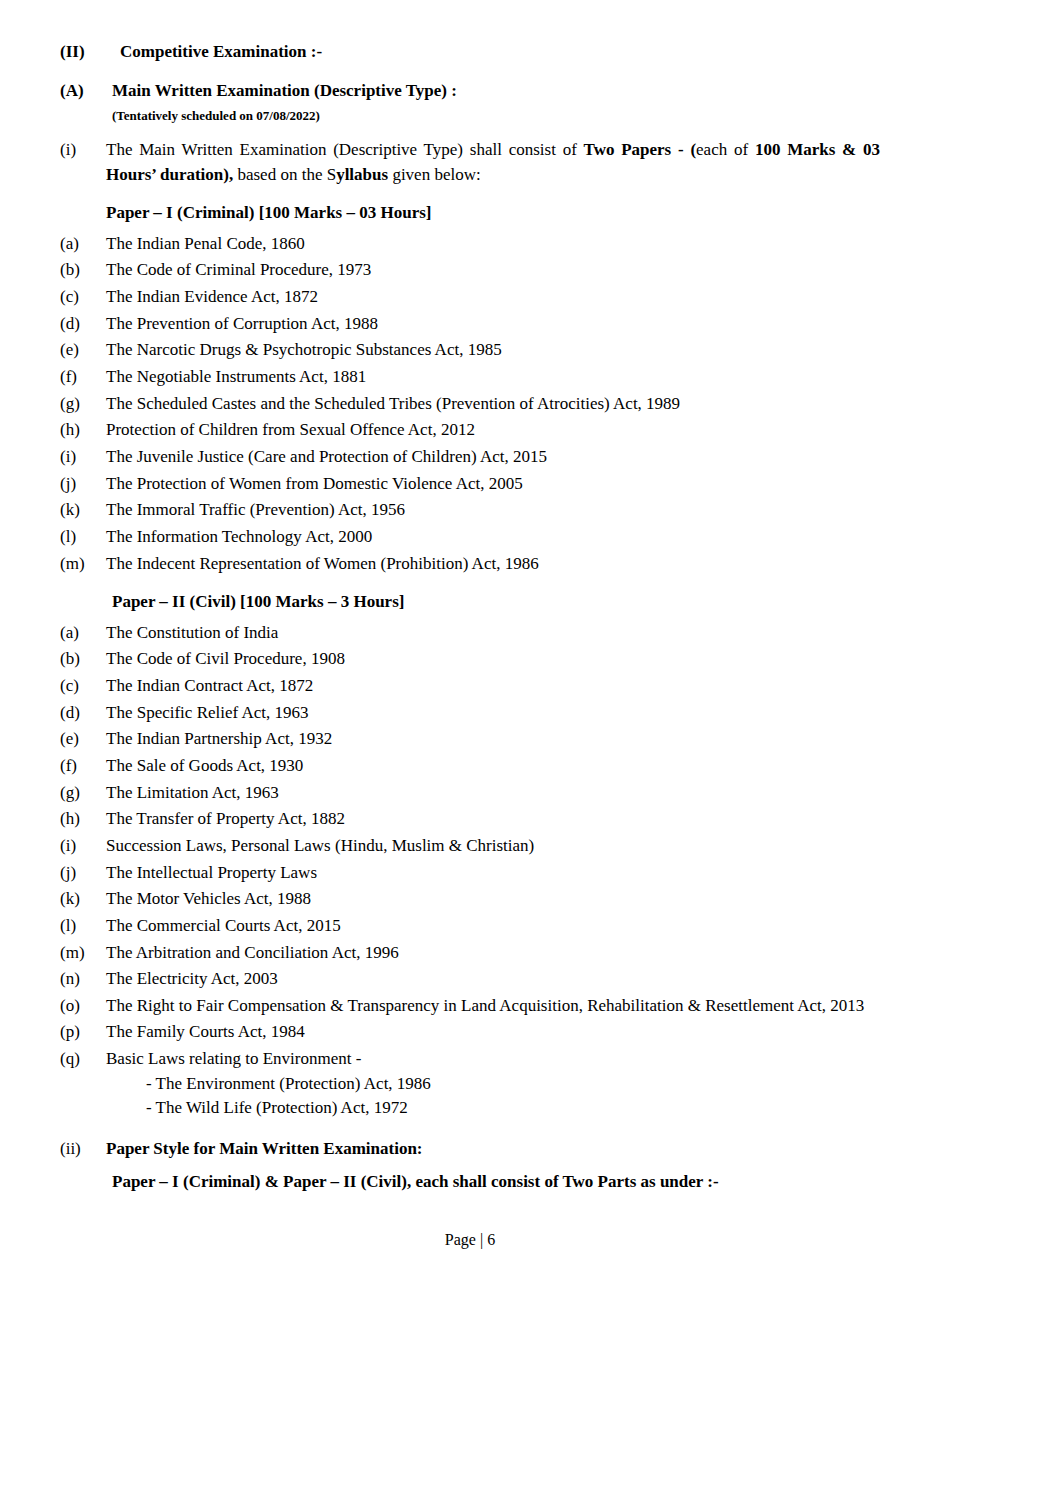(II)
Competitive Examination :-
(A)
Main Written Examination (Descriptive Type) :
(Tentatively scheduled on 07/08/2022)
(i)
The Main Written Examination (Descriptive Type) shall consist of Two Papers - (each of 100 Marks & 03 Hours’ duration), based on the Syllabus given below:
Paper – I (Criminal) [100 Marks – 03 Hours]
(a) The Indian Penal Code, 1860
(b) The Code of Criminal Procedure, 1973
(c) The Indian Evidence Act, 1872
(d) The Prevention of Corruption Act, 1988
(e) The Narcotic Drugs & Psychotropic Substances Act, 1985
(f) The Negotiable Instruments Act, 1881
(g) The Scheduled Castes and the Scheduled Tribes (Prevention of Atrocities) Act, 1989
(h) Protection of Children from Sexual Offence Act, 2012
(i) The Juvenile Justice (Care and Protection of Children) Act, 2015
(j) The Protection of Women from Domestic Violence Act, 2005
(k) The Immoral Traffic (Prevention) Act, 1956
(l) The Information Technology Act, 2000
(m) The Indecent Representation of Women (Prohibition) Act, 1986
Paper – II (Civil) [100 Marks – 3 Hours]
(a) The Constitution of India
(b) The Code of Civil Procedure, 1908
(c) The Indian Contract Act, 1872
(d) The Specific Relief Act, 1963
(e) The Indian Partnership Act, 1932
(f) The Sale of Goods Act, 1930
(g) The Limitation Act, 1963
(h) The Transfer of Property Act, 1882
(i) Succession Laws, Personal Laws (Hindu, Muslim & Christian)
(j) The Intellectual Property Laws
(k) The Motor Vehicles Act, 1988
(l) The Commercial Courts Act, 2015
(m) The Arbitration and Conciliation Act, 1996
(n) The Electricity Act, 2003
(o) The Right to Fair Compensation & Transparency in Land Acquisition, Rehabilitation & Resettlement Act, 2013
(p) The Family Courts Act, 1984
(q) Basic Laws relating to Environment -
- The Environment (Protection) Act, 1986
- The Wild Life (Protection) Act, 1972
(ii)
Paper Style for Main Written Examination:
Paper – I (Criminal) & Paper – II (Civil), each shall consist of Two Parts as under :-
Page | 6